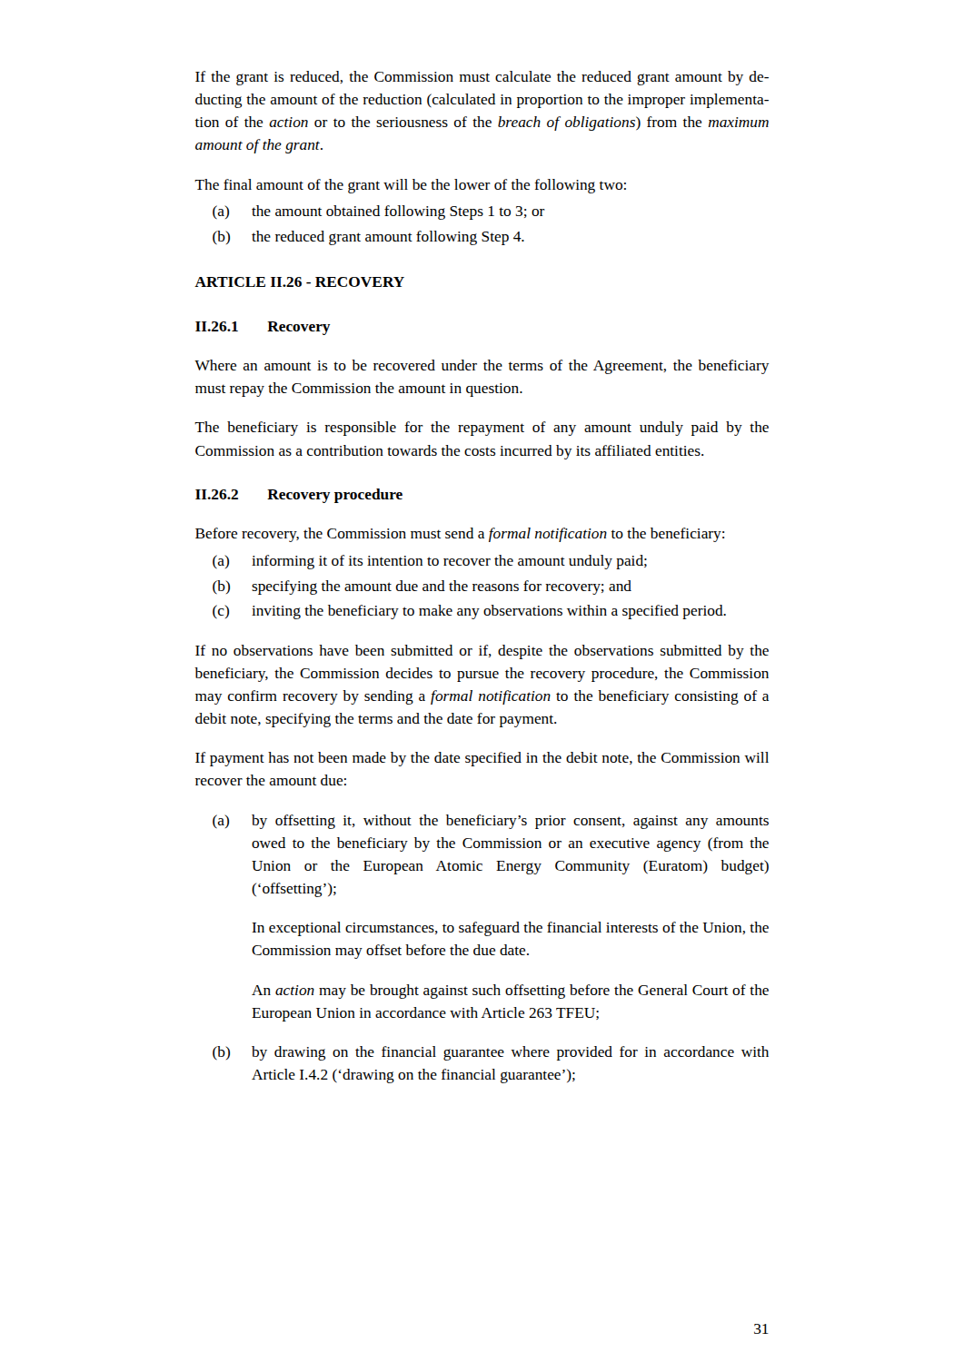If the grant is reduced, the Commission must calculate the reduced grant amount by deducting the amount of the reduction (calculated in proportion to the improper implementation of the action or to the seriousness of the breach of obligations) from the maximum amount of the grant.
The final amount of the grant will be the lower of the following two:
(a) the amount obtained following Steps 1 to 3; or
(b) the reduced grant amount following Step 4.
ARTICLE II.26 - RECOVERY
II.26.1 Recovery
Where an amount is to be recovered under the terms of the Agreement, the beneficiary must repay the Commission the amount in question.
The beneficiary is responsible for the repayment of any amount unduly paid by the Commission as a contribution towards the costs incurred by its affiliated entities.
II.26.2 Recovery procedure
Before recovery, the Commission must send a formal notification to the beneficiary:
(a) informing it of its intention to recover the amount unduly paid;
(b) specifying the amount due and the reasons for recovery; and
(c) inviting the beneficiary to make any observations within a specified period.
If no observations have been submitted or if, despite the observations submitted by the beneficiary, the Commission decides to pursue the recovery procedure, the Commission may confirm recovery by sending a formal notification to the beneficiary consisting of a debit note, specifying the terms and the date for payment.
If payment has not been made by the date specified in the debit note, the Commission will recover the amount due:
(a) by offsetting it, without the beneficiary’s prior consent, against any amounts owed to the beneficiary by the Commission or an executive agency (from the Union or the European Atomic Energy Community (Euratom) budget) (‘offsetting’);
In exceptional circumstances, to safeguard the financial interests of the Union, the Commission may offset before the due date.
An action may be brought against such offsetting before the General Court of the European Union in accordance with Article 263 TFEU;
(b) by drawing on the financial guarantee where provided for in accordance with Article I.4.2 (‘drawing on the financial guarantee’);
31